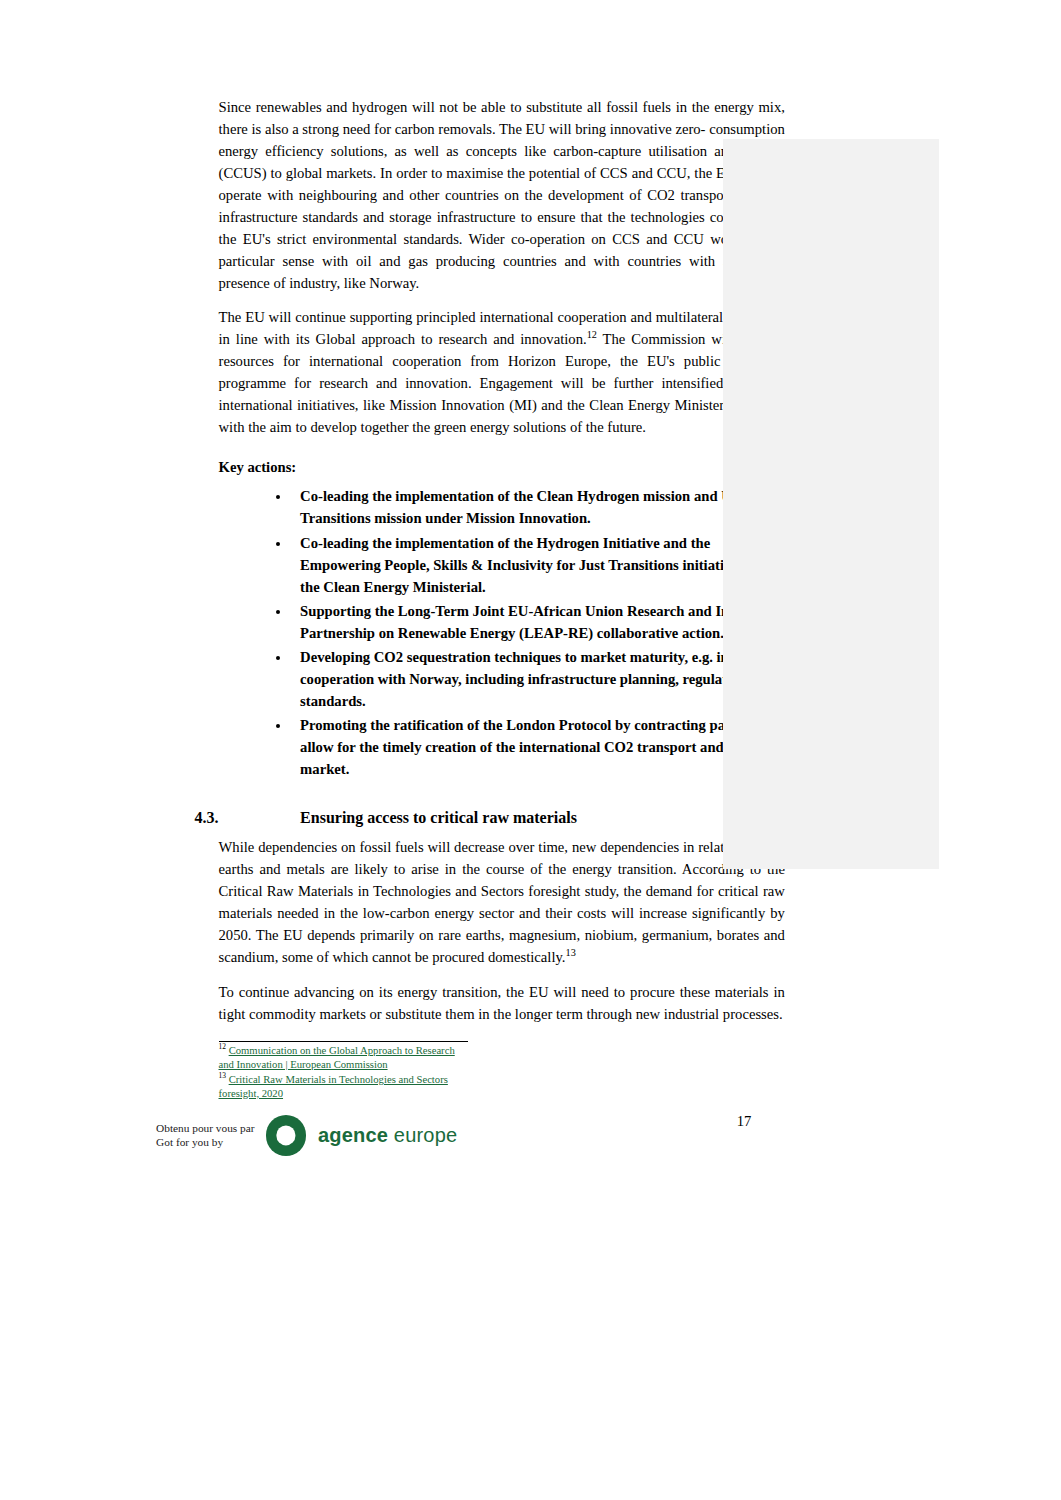Since renewables and hydrogen will not be able to substitute all fossil fuels in the energy mix, there is also a strong need for carbon removals. The EU will bring innovative zero- consumption energy efficiency solutions, as well as concepts like carbon-capture utilisation and storage (CCUS) to global markets. In order to maximise the potential of CCS and CCU, the EU will co-operate with neighbouring and other countries on the development of CO2 transport, general infrastructure standards and storage infrastructure to ensure that the technologies comply with the EU's strict environmental standards. Wider co-operation on CCS and CCU would make particular sense with oil and gas producing countries and with countries with significant presence of industry, like Norway.
The EU will continue supporting principled international cooperation and multilateral initiatives in line with its Global approach to research and innovation.12 The Commission will provide resources for international cooperation from Horizon Europe, the EU's public financing programme for research and innovation. Engagement will be further intensified in major international initiatives, like Mission Innovation (MI) and the Clean Energy Ministerial (CEM) with the aim to develop together the green energy solutions of the future.
Key actions:
Co-leading the implementation of the Clean Hydrogen mission and Urban Transitions mission under Mission Innovation.
Co-leading the implementation of the Hydrogen Initiative and the Empowering People, Skills & Inclusivity for Just Transitions initiative under the Clean Energy Ministerial.
Supporting the Long-Term Joint EU-African Union Research and Innovation Partnership on Renewable Energy (LEAP-RE) collaborative action.
Developing CO2 sequestration techniques to market maturity, e.g. in cooperation with Norway, including infrastructure planning, regulation and standards.
Promoting the ratification of the London Protocol by contracting parties to allow for the timely creation of the international CO2 transport and storage market.
4.3. Ensuring access to critical raw materials
While dependencies on fossil fuels will decrease over time, new dependencies in relation to rare earths and metals are likely to arise in the course of the energy transition. According to the Critical Raw Materials in Technologies and Sectors foresight study, the demand for critical raw materials needed in the low-carbon energy sector and their costs will increase significantly by 2050. The EU depends primarily on rare earths, magnesium, niobium, germanium, borates and scandium, some of which cannot be procured domestically.13
To continue advancing on its energy transition, the EU will need to procure these materials in tight commodity markets or substitute them in the longer term through new industrial processes.
12 Communication on the Global Approach to Research and Innovation | European Commission
13 Critical Raw Materials in Technologies and Sectors foresight, 2020
17
Obtenu pour vous par
Got for you by
agence europe